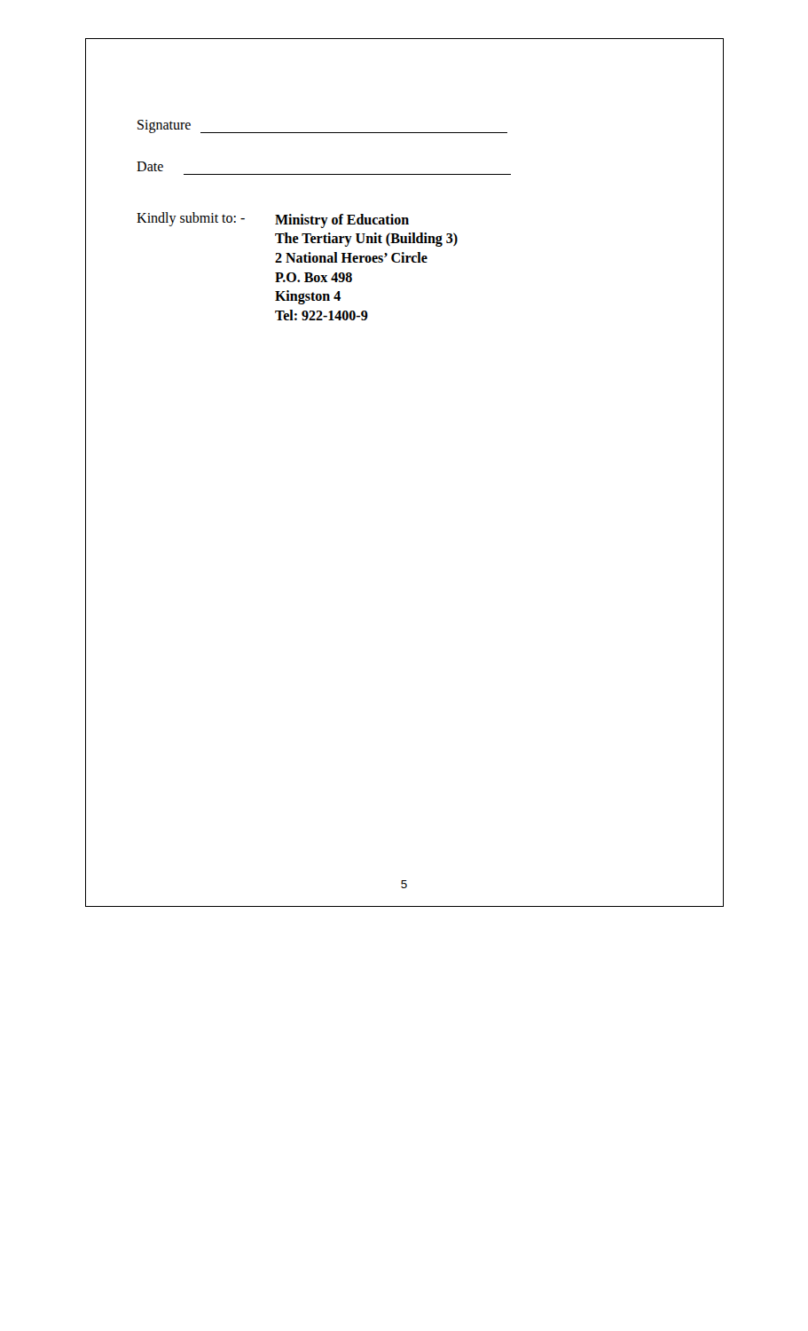Signature
Date
Kindly submit to: -
Ministry of Education
The Tertiary Unit (Building 3)
2 National Heroes’ Circle
P.O. Box 498
Kingston 4
Tel: 922-1400-9
5